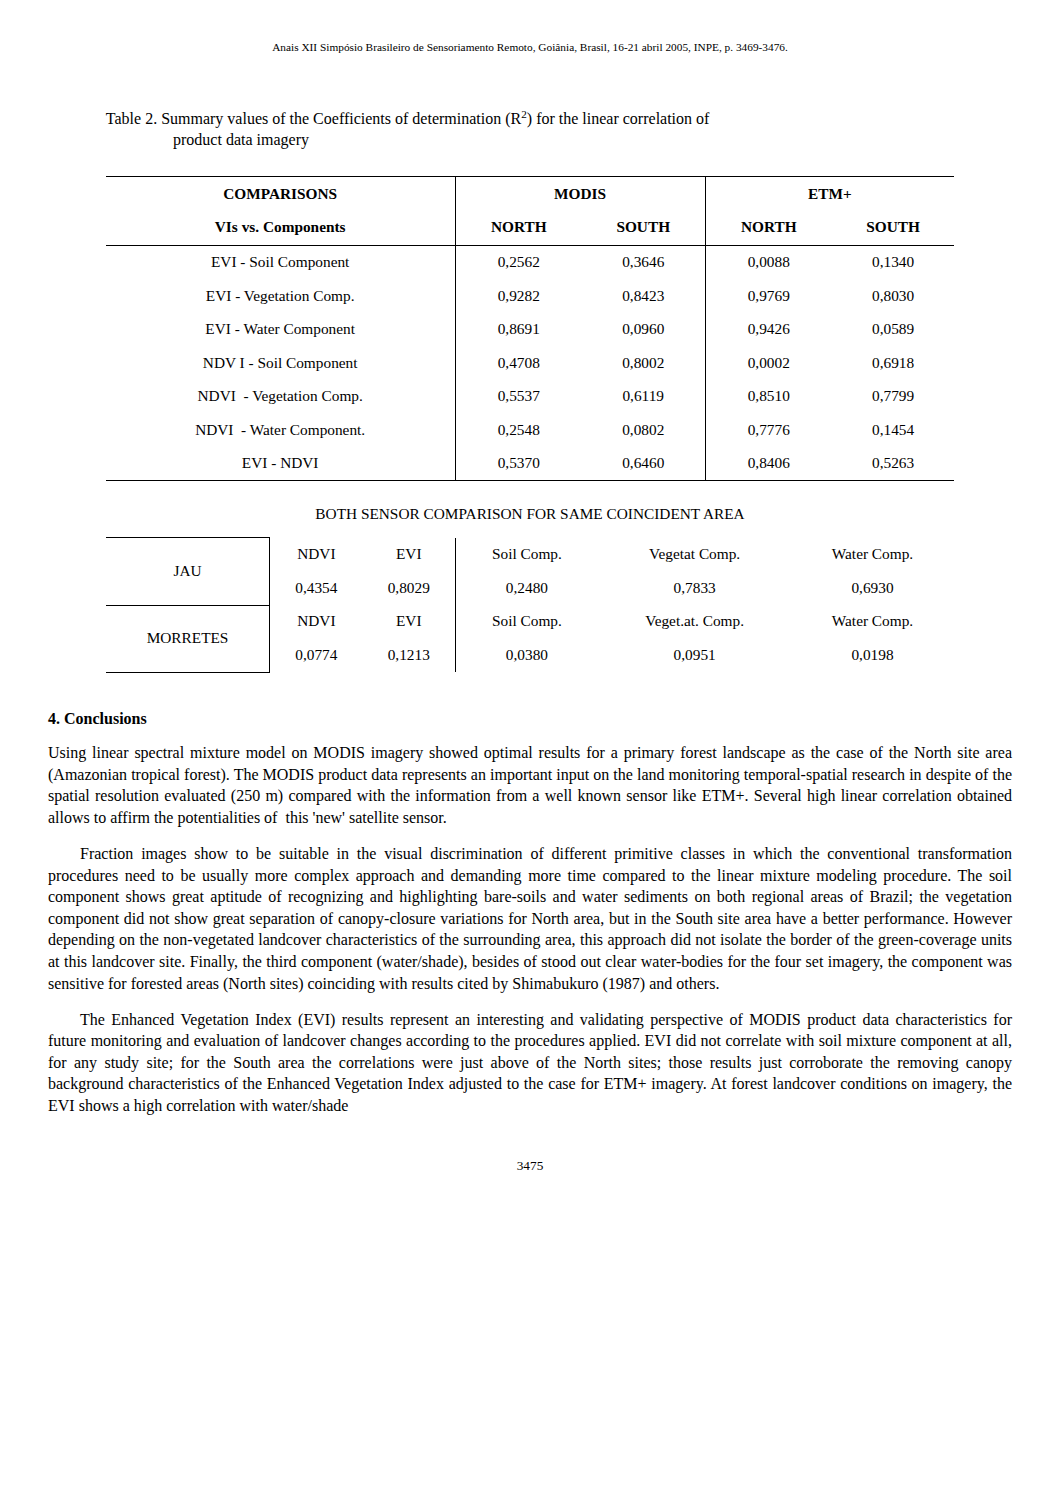Anais XII Simpósio Brasileiro de Sensoriamento Remoto, Goiânia, Brasil, 16-21 abril 2005, INPE, p. 3469-3476.
Table 2. Summary values of the Coefficients of determination (R2) for the linear correlation of product data imagery
| COMPARISONS | MODIS | ETM+ |
| --- | --- | --- |
| VIs vs. Components | NORTH | SOUTH | NORTH | SOUTH |
| EVI - Soil Component | 0,2562 | 0,3646 | 0,0088 | 0,1340 |
| EVI - Vegetation Comp. | 0,9282 | 0,8423 | 0,9769 | 0,8030 |
| EVI - Water Component | 0,8691 | 0,0960 | 0,9426 | 0,0589 |
| NDV I - Soil Component | 0,4708 | 0,8002 | 0,0002 | 0,6918 |
| NDVI - Vegetation Comp. | 0,5537 | 0,6119 | 0,8510 | 0,7799 |
| NDVI - Water Component. | 0,2548 | 0,0802 | 0,7776 | 0,1454 |
| EVI - NDVI | 0,5370 | 0,6460 | 0,8406 | 0,5263 |
BOTH SENSOR COMPARISON FOR SAME COINCIDENT AREA
| JAU | NDVI | EVI | Soil Comp. | Vegetat Comp. | Water Comp. |
| 0,4354 | 0,8029 | 0,2480 | 0,7833 | 0,6930 |
| MORRETES | NDVI | EVI | Soil Comp. | Veget.at. Comp. | Water Comp. |
| 0,0774 | 0,1213 | 0,0380 | 0,0951 | 0,0198 |
4. Conclusions
Using linear spectral mixture model on MODIS imagery showed optimal results for a primary forest landscape as the case of the North site area (Amazonian tropical forest). The MODIS product data represents an important input on the land monitoring temporal-spatial research in despite of the spatial resolution evaluated (250 m) compared with the information from a well known sensor like ETM+. Several high linear correlation obtained allows to affirm the potentialities of this 'new' satellite sensor.
Fraction images show to be suitable in the visual discrimination of different primitive classes in which the conventional transformation procedures need to be usually more complex approach and demanding more time compared to the linear mixture modeling procedure. The soil component shows great aptitude of recognizing and highlighting bare-soils and water sediments on both regional areas of Brazil; the vegetation component did not show great separation of canopy-closure variations for North area, but in the South site area have a better performance. However depending on the non-vegetated landcover characteristics of the surrounding area, this approach did not isolate the border of the green-coverage units at this landcover site. Finally, the third component (water/shade), besides of stood out clear water-bodies for the four set imagery, the component was sensitive for forested areas (North sites) coinciding with results cited by Shimabukuro (1987) and others.
The Enhanced Vegetation Index (EVI) results represent an interesting and validating perspective of MODIS product data characteristics for future monitoring and evaluation of landcover changes according to the procedures applied. EVI did not correlate with soil mixture component at all, for any study site; for the South area the correlations were just above of the North sites; those results just corroborate the removing canopy background characteristics of the Enhanced Vegetation Index adjusted to the case for ETM+ imagery. At forest landcover conditions on imagery, the EVI shows a high correlation with water/shade
3475